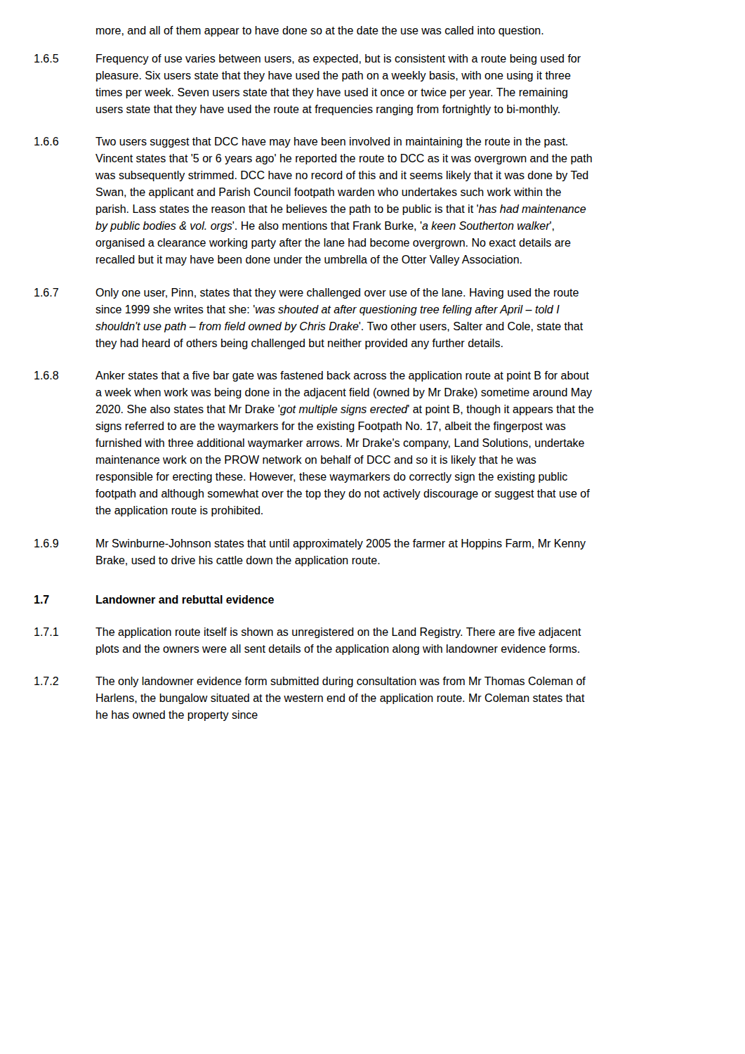more, and all of them appear to have done so at the date the use was called into question.
1.6.5
Frequency of use varies between users, as expected, but is consistent with a route being used for pleasure. Six users state that they have used the path on a weekly basis, with one using it three times per week. Seven users state that they have used it once or twice per year. The remaining users state that they have used the route at frequencies ranging from fortnightly to bi-monthly.
1.6.6
Two users suggest that DCC have may have been involved in maintaining the route in the past. Vincent states that '5 or 6 years ago' he reported the route to DCC as it was overgrown and the path was subsequently strimmed. DCC have no record of this and it seems likely that it was done by Ted Swan, the applicant and Parish Council footpath warden who undertakes such work within the parish. Lass states the reason that he believes the path to be public is that it 'has had maintenance by public bodies & vol. orgs'. He also mentions that Frank Burke, 'a keen Southerton walker', organised a clearance working party after the lane had become overgrown. No exact details are recalled but it may have been done under the umbrella of the Otter Valley Association.
1.6.7
Only one user, Pinn, states that they were challenged over use of the lane. Having used the route since 1999 she writes that she: 'was shouted at after questioning tree felling after April – told I shouldn't use path – from field owned by Chris Drake'. Two other users, Salter and Cole, state that they had heard of others being challenged but neither provided any further details.
1.6.8
Anker states that a five bar gate was fastened back across the application route at point B for about a week when work was being done in the adjacent field (owned by Mr Drake) sometime around May 2020. She also states that Mr Drake 'got multiple signs erected' at point B, though it appears that the signs referred to are the waymarkers for the existing Footpath No. 17, albeit the fingerpost was furnished with three additional waymarker arrows. Mr Drake's company, Land Solutions, undertake maintenance work on the PROW network on behalf of DCC and so it is likely that he was responsible for erecting these. However, these waymarkers do correctly sign the existing public footpath and although somewhat over the top they do not actively discourage or suggest that use of the application route is prohibited.
1.6.9
Mr Swinburne-Johnson states that until approximately 2005 the farmer at Hoppins Farm, Mr Kenny Brake, used to drive his cattle down the application route.
1.7 Landowner and rebuttal evidence
1.7.1
The application route itself is shown as unregistered on the Land Registry. There are five adjacent plots and the owners were all sent details of the application along with landowner evidence forms.
1.7.2
The only landowner evidence form submitted during consultation was from Mr Thomas Coleman of Harlens, the bungalow situated at the western end of the application route. Mr Coleman states that he has owned the property since